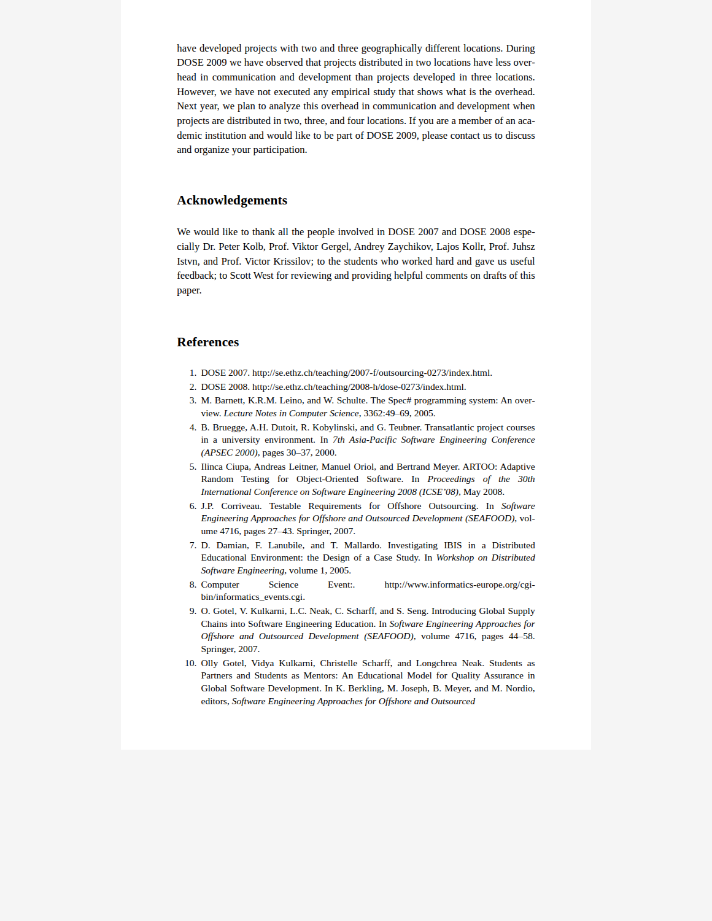have developed projects with two and three geographically different locations. During DOSE 2009 we have observed that projects distributed in two locations have less overhead in communication and development than projects developed in three locations. However, we have not executed any empirical study that shows what is the overhead. Next year, we plan to analyze this overhead in communication and development when projects are distributed in two, three, and four locations. If you are a member of an academic institution and would like to be part of DOSE 2009, please contact us to discuss and organize your participation.
Acknowledgements
We would like to thank all the people involved in DOSE 2007 and DOSE 2008 especially Dr. Peter Kolb, Prof. Viktor Gergel, Andrey Zaychikov, Lajos Kollr, Prof. Juhsz Istvn, and Prof. Victor Krissilov; to the students who worked hard and gave us useful feedback; to Scott West for reviewing and providing helpful comments on drafts of this paper.
References
DOSE 2007. http://se.ethz.ch/teaching/2007-f/outsourcing-0273/index.html.
DOSE 2008. http://se.ethz.ch/teaching/2008-h/dose-0273/index.html.
M. Barnett, K.R.M. Leino, and W. Schulte. The Spec# programming system: An overview. Lecture Notes in Computer Science, 3362:49–69, 2005.
B. Bruegge, A.H. Dutoit, R. Kobylinski, and G. Teubner. Transatlantic project courses in a university environment. In 7th Asia-Pacific Software Engineering Conference (APSEC 2000), pages 30–37, 2000.
Ilinca Ciupa, Andreas Leitner, Manuel Oriol, and Bertrand Meyer. ARTOO: Adaptive Random Testing for Object-Oriented Software. In Proceedings of the 30th International Conference on Software Engineering 2008 (ICSE’08), May 2008.
J.P. Corriveau. Testable Requirements for Offshore Outsourcing. In Software Engineering Approaches for Offshore and Outsourced Development (SEAFOOD), volume 4716, pages 27–43. Springer, 2007.
D. Damian, F. Lanubile, and T. Mallardo. Investigating IBIS in a Distributed Educational Environment: the Design of a Case Study. In Workshop on Distributed Software Engineering, volume 1, 2005.
Computer Science Event:. http://www.informatics-europe.org/cgi-bin/informatics_events.cgi.
O. Gotel, V. Kulkarni, L.C. Neak, C. Scharff, and S. Seng. Introducing Global Supply Chains into Software Engineering Education. In Software Engineering Approaches for Offshore and Outsourced Development (SEAFOOD), volume 4716, pages 44–58. Springer, 2007.
Olly Gotel, Vidya Kulkarni, Christelle Scharff, and Longchrea Neak. Students as Partners and Students as Mentors: An Educational Model for Quality Assurance in Global Software Development. In K. Berkling, M. Joseph, B. Meyer, and M. Nordio, editors, Software Engineering Approaches for Offshore and Outsourced